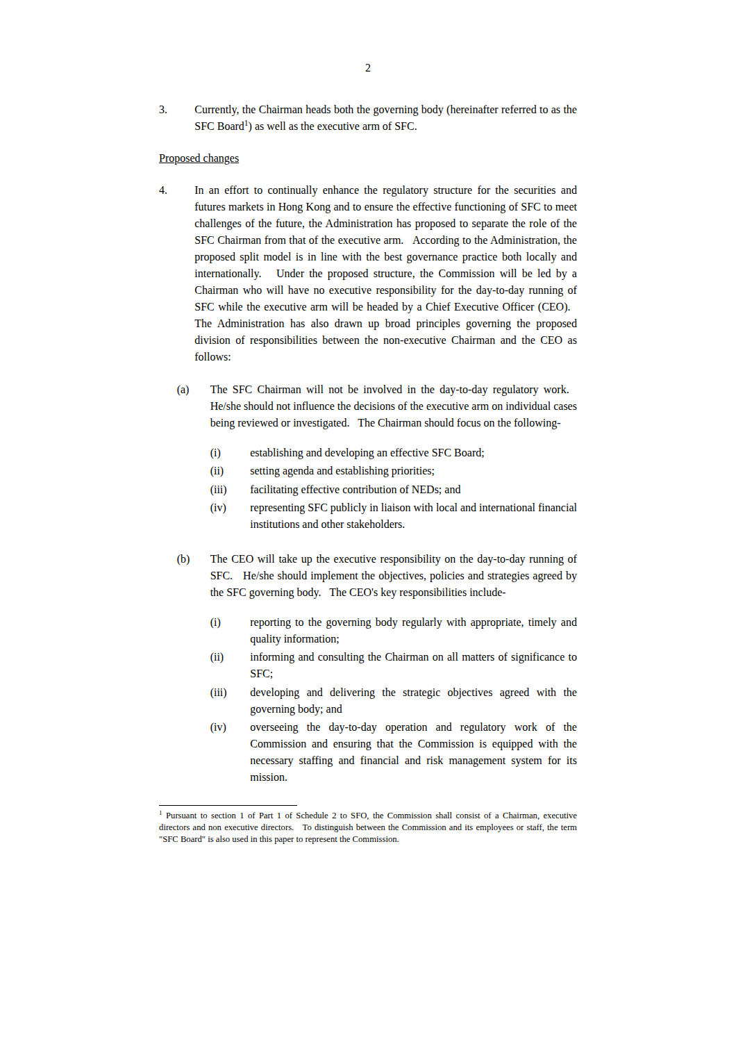2
3.
Currently, the Chairman heads both the governing body (hereinafter referred to as the SFC Board1) as well as the executive arm of SFC.
Proposed changes
4.
In an effort to continually enhance the regulatory structure for the securities and futures markets in Hong Kong and to ensure the effective functioning of SFC to meet challenges of the future, the Administration has proposed to separate the role of the SFC Chairman from that of the executive arm. According to the Administration, the proposed split model is in line with the best governance practice both locally and internationally. Under the proposed structure, the Commission will be led by a Chairman who will have no executive responsibility for the day-to-day running of SFC while the executive arm will be headed by a Chief Executive Officer (CEO). The Administration has also drawn up broad principles governing the proposed division of responsibilities between the non-executive Chairman and the CEO as follows:
(a)
The SFC Chairman will not be involved in the day-to-day regulatory work. He/she should not influence the decisions of the executive arm on individual cases being reviewed or investigated. The Chairman should focus on the following-
(i)
establishing and developing an effective SFC Board;
(ii)
setting agenda and establishing priorities;
(iii)
facilitating effective contribution of NEDs; and
(iv)
representing SFC publicly in liaison with local and international financial institutions and other stakeholders.
(b)
The CEO will take up the executive responsibility on the day-to-day running of SFC. He/she should implement the objectives, policies and strategies agreed by the SFC governing body. The CEO's key responsibilities include-
(i)
reporting to the governing body regularly with appropriate, timely and quality information;
(ii)
informing and consulting the Chairman on all matters of significance to SFC;
(iii)
developing and delivering the strategic objectives agreed with the governing body; and
(iv)
overseeing the day-to-day operation and regulatory work of the Commission and ensuring that the Commission is equipped with the necessary staffing and financial and risk management system for its mission.
1 Pursuant to section 1 of Part 1 of Schedule 2 to SFO, the Commission shall consist of a Chairman, executive directors and non executive directors. To distinguish between the Commission and its employees or staff, the term "SFC Board" is also used in this paper to represent the Commission.